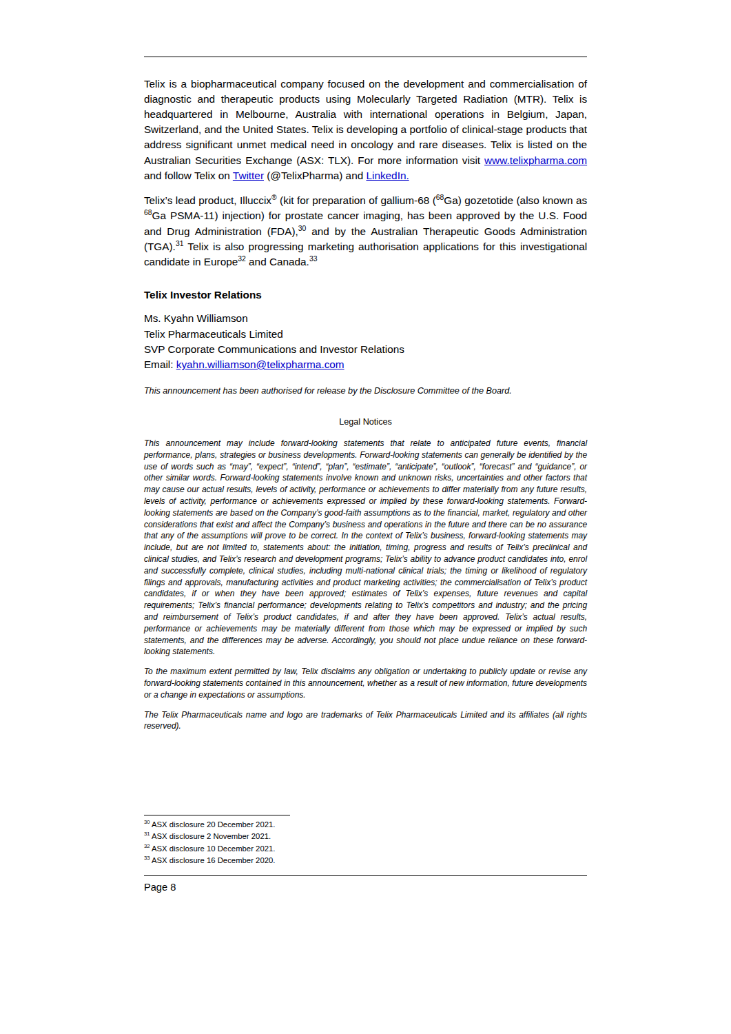Telix is a biopharmaceutical company focused on the development and commercialisation of diagnostic and therapeutic products using Molecularly Targeted Radiation (MTR). Telix is headquartered in Melbourne, Australia with international operations in Belgium, Japan, Switzerland, and the United States. Telix is developing a portfolio of clinical-stage products that address significant unmet medical need in oncology and rare diseases. Telix is listed on the Australian Securities Exchange (ASX: TLX). For more information visit www.telixpharma.com and follow Telix on Twitter (@TelixPharma) and LinkedIn.
Telix’s lead product, Illuccix® (kit for preparation of gallium-68 (68Ga) gozetotide (also known as 68Ga PSMA-11) injection) for prostate cancer imaging, has been approved by the U.S. Food and Drug Administration (FDA),30 and by the Australian Therapeutic Goods Administration (TGA).31 Telix is also progressing marketing authorisation applications for this investigational candidate in Europe32 and Canada.33
Telix Investor Relations
Ms. Kyahn Williamson
Telix Pharmaceuticals Limited
SVP Corporate Communications and Investor Relations
Email: kyahn.williamson@telixpharma.com
This announcement has been authorised for release by the Disclosure Committee of the Board.
Legal Notices
This announcement may include forward-looking statements that relate to anticipated future events, financial performance, plans, strategies or business developments. Forward-looking statements can generally be identified by the use of words such as “may”, “expect”, “intend”, “plan”, “estimate”, “anticipate”, “outlook”, “forecast” and “guidance”, or other similar words. Forward-looking statements involve known and unknown risks, uncertainties and other factors that may cause our actual results, levels of activity, performance or achievements to differ materially from any future results, levels of activity, performance or achievements expressed or implied by these forward-looking statements. Forward-looking statements are based on the Company’s good-faith assumptions as to the financial, market, regulatory and other considerations that exist and affect the Company’s business and operations in the future and there can be no assurance that any of the assumptions will prove to be correct. In the context of Telix’s business, forward-looking statements may include, but are not limited to, statements about: the initiation, timing, progress and results of Telix’s preclinical and clinical studies, and Telix’s research and development programs; Telix’s ability to advance product candidates into, enrol and successfully complete, clinical studies, including multi-national clinical trials; the timing or likelihood of regulatory filings and approvals, manufacturing activities and product marketing activities; the commercialisation of Telix’s product candidates, if or when they have been approved; estimates of Telix’s expenses, future revenues and capital requirements; Telix’s financial performance; developments relating to Telix’s competitors and industry; and the pricing and reimbursement of Telix’s product candidates, if and after they have been approved. Telix’s actual results, performance or achievements may be materially different from those which may be expressed or implied by such statements, and the differences may be adverse. Accordingly, you should not place undue reliance on these forward-looking statements.
To the maximum extent permitted by law, Telix disclaims any obligation or undertaking to publicly update or revise any forward-looking statements contained in this announcement, whether as a result of new information, future developments or a change in expectations or assumptions.
The Telix Pharmaceuticals name and logo are trademarks of Telix Pharmaceuticals Limited and its affiliates (all rights reserved).
30 ASX disclosure 20 December 2021.
31 ASX disclosure 2 November 2021.
32 ASX disclosure 10 December 2021.
33 ASX disclosure 16 December 2020.
Page 8